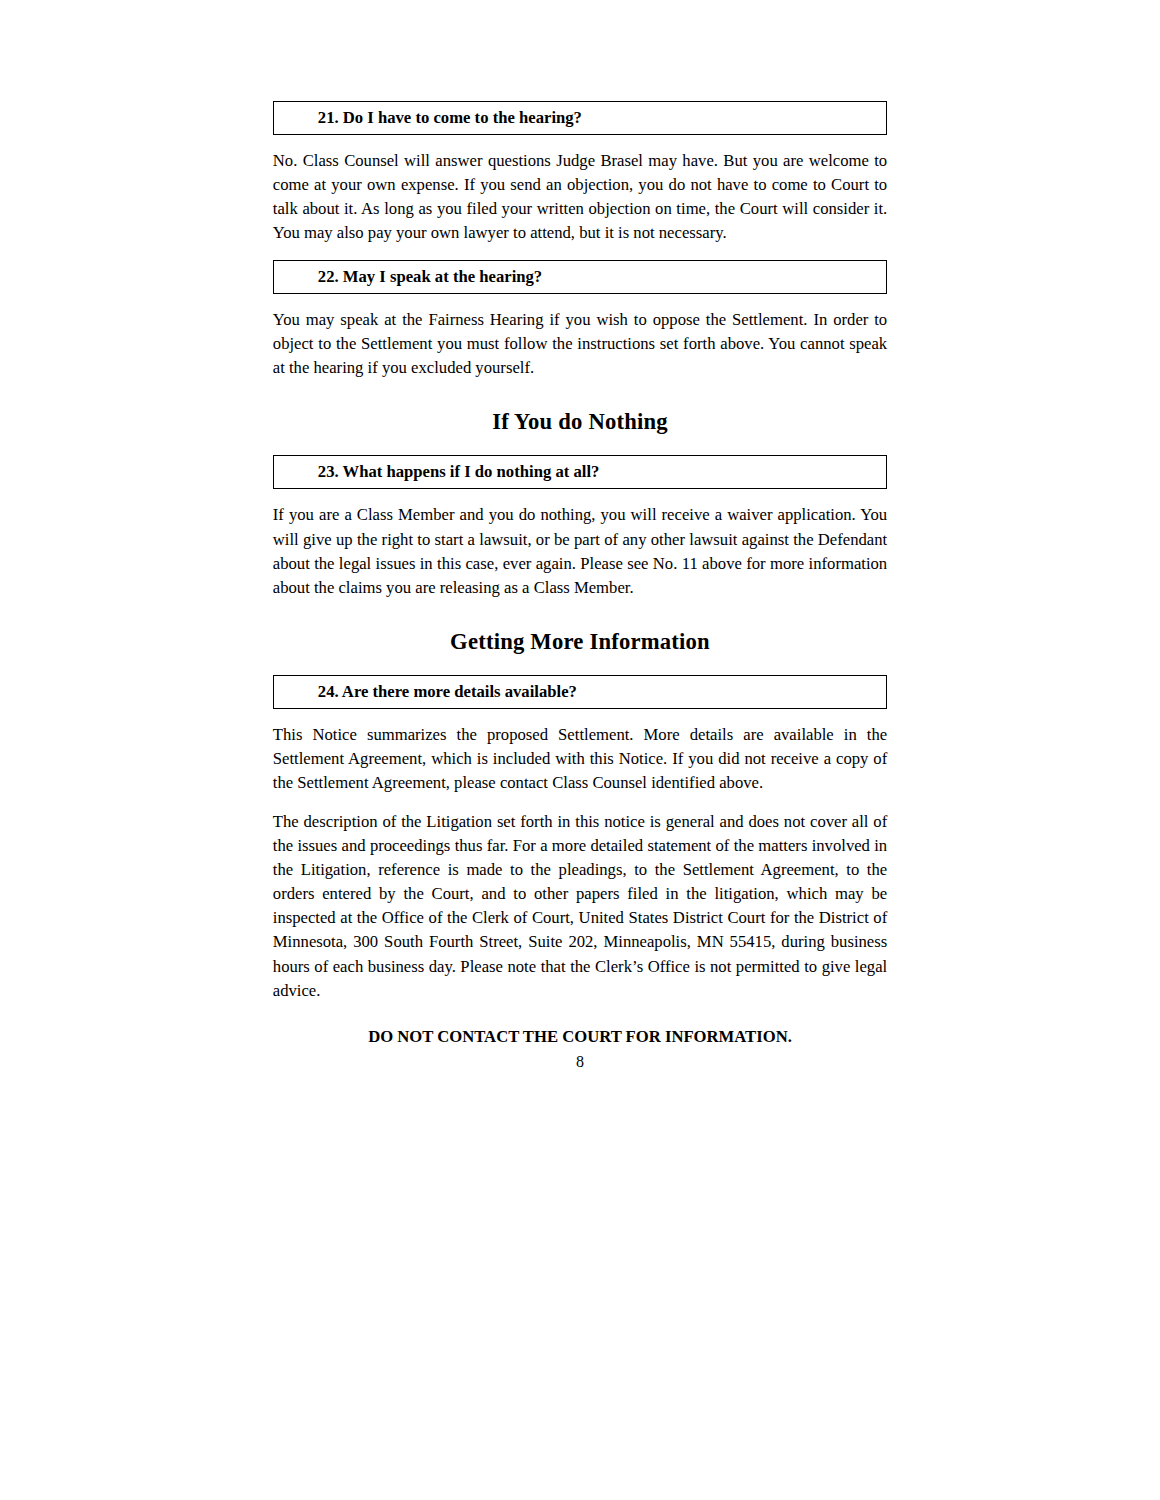21. Do I have to come to the hearing?
No. Class Counsel will answer questions Judge Brasel may have. But you are welcome to come at your own expense. If you send an objection, you do not have to come to Court to talk about it. As long as you filed your written objection on time, the Court will consider it. You may also pay your own lawyer to attend, but it is not necessary.
22. May I speak at the hearing?
You may speak at the Fairness Hearing if you wish to oppose the Settlement. In order to object to the Settlement you must follow the instructions set forth above. You cannot speak at the hearing if you excluded yourself.
If You do Nothing
23. What happens if I do nothing at all?
If you are a Class Member and you do nothing, you will receive a waiver application. You will give up the right to start a lawsuit, or be part of any other lawsuit against the Defendant about the legal issues in this case, ever again. Please see No. 11 above for more information about the claims you are releasing as a Class Member.
Getting More Information
24. Are there more details available?
This Notice summarizes the proposed Settlement. More details are available in the Settlement Agreement, which is included with this Notice. If you did not receive a copy of the Settlement Agreement, please contact Class Counsel identified above.
The description of the Litigation set forth in this notice is general and does not cover all of the issues and proceedings thus far. For a more detailed statement of the matters involved in the Litigation, reference is made to the pleadings, to the Settlement Agreement, to the orders entered by the Court, and to other papers filed in the litigation, which may be inspected at the Office of the Clerk of Court, United States District Court for the District of Minnesota, 300 South Fourth Street, Suite 202, Minneapolis, MN 55415, during business hours of each business day. Please note that the Clerk’s Office is not permitted to give legal advice.
DO NOT CONTACT THE COURT FOR INFORMATION.
8